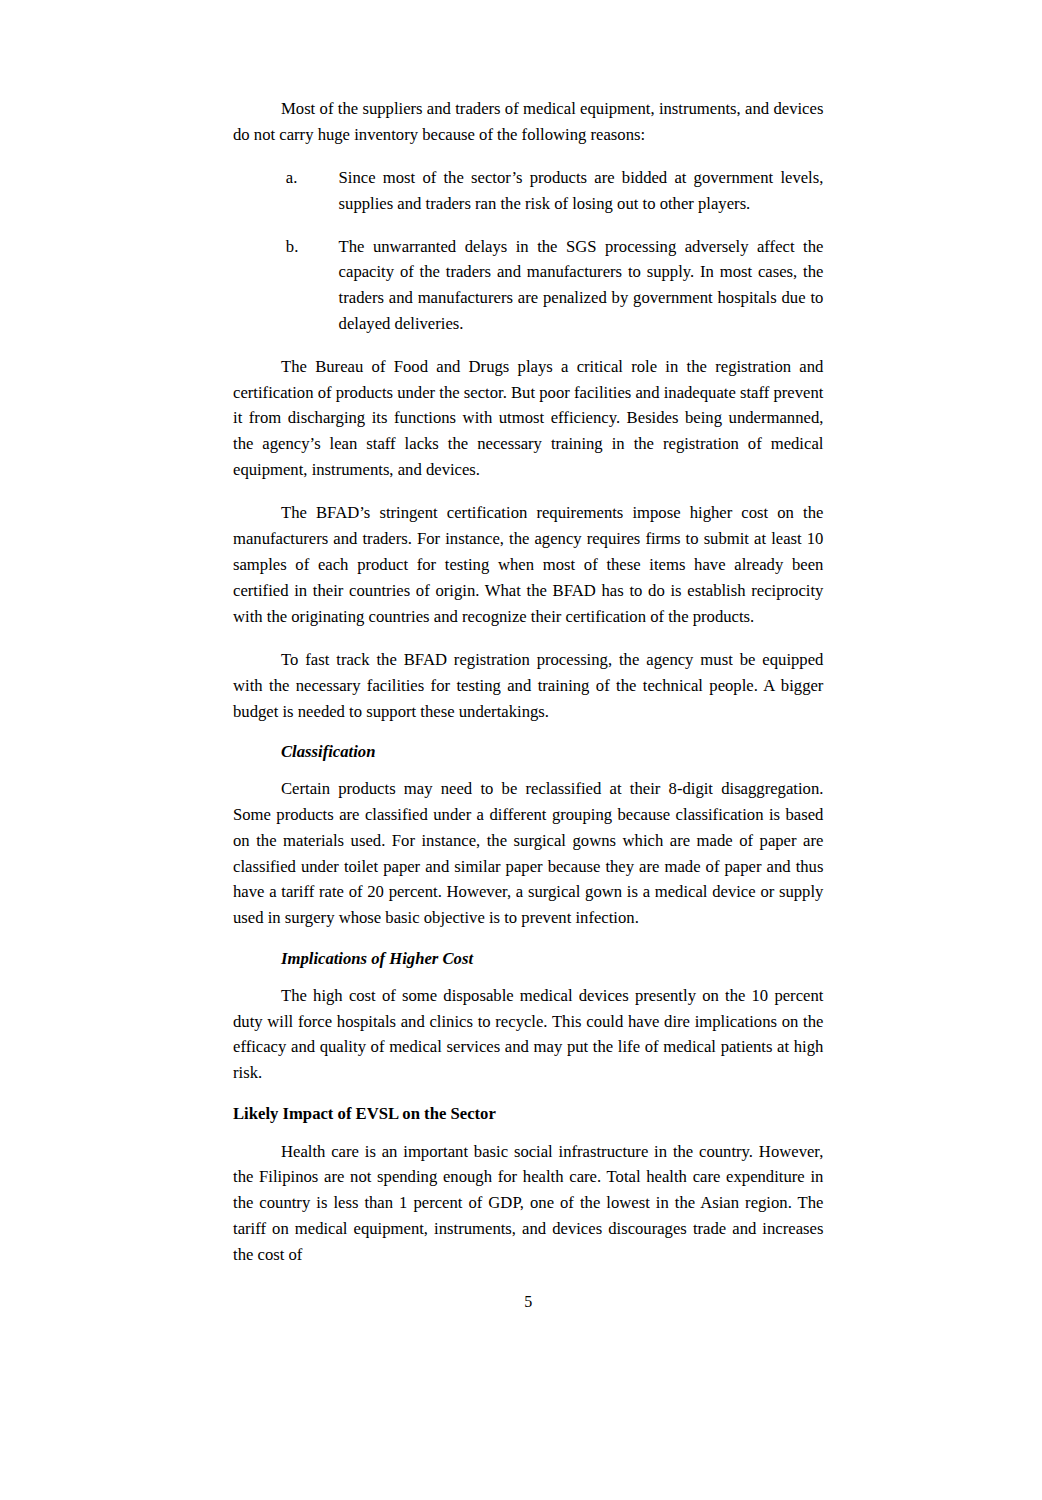Most of the suppliers and traders of medical equipment, instruments, and devices do not carry huge inventory because of the following reasons:
a.
Since most of the sector’s products are bidded at government levels, supplies and traders ran the risk of losing out to other players.
b.
The unwarranted delays in the SGS processing adversely affect the capacity of the traders and manufacturers to supply. In most cases, the traders and manufacturers are penalized by government hospitals due to delayed deliveries.
The Bureau of Food and Drugs plays a critical role in the registration and certification of products under the sector. But poor facilities and inadequate staff prevent it from discharging its functions with utmost efficiency. Besides being undermanned, the agency’s lean staff lacks the necessary training in the registration of medical equipment, instruments, and devices.
The BFAD’s stringent certification requirements impose higher cost on the manufacturers and traders. For instance, the agency requires firms to submit at least 10 samples of each product for testing when most of these items have already been certified in their countries of origin. What the BFAD has to do is establish reciprocity with the originating countries and recognize their certification of the products.
To fast track the BFAD registration processing, the agency must be equipped with the necessary facilities for testing and training of the technical people. A bigger budget is needed to support these undertakings.
Classification
Certain products may need to be reclassified at their 8-digit disaggregation. Some products are classified under a different grouping because classification is based on the materials used. For instance, the surgical gowns which are made of paper are classified under toilet paper and similar paper because they are made of paper and thus have a tariff rate of 20 percent. However, a surgical gown is a medical device or supply used in surgery whose basic objective is to prevent infection.
Implications of Higher Cost
The high cost of some disposable medical devices presently on the 10 percent duty will force hospitals and clinics to recycle. This could have dire implications on the efficacy and quality of medical services and may put the life of medical patients at high risk.
Likely Impact of EVSL on the Sector
Health care is an important basic social infrastructure in the country. However, the Filipinos are not spending enough for health care. Total health care expenditure in the country is less than 1 percent of GDP, one of the lowest in the Asian region. The tariff on medical equipment, instruments, and devices discourages trade and increases the cost of
5